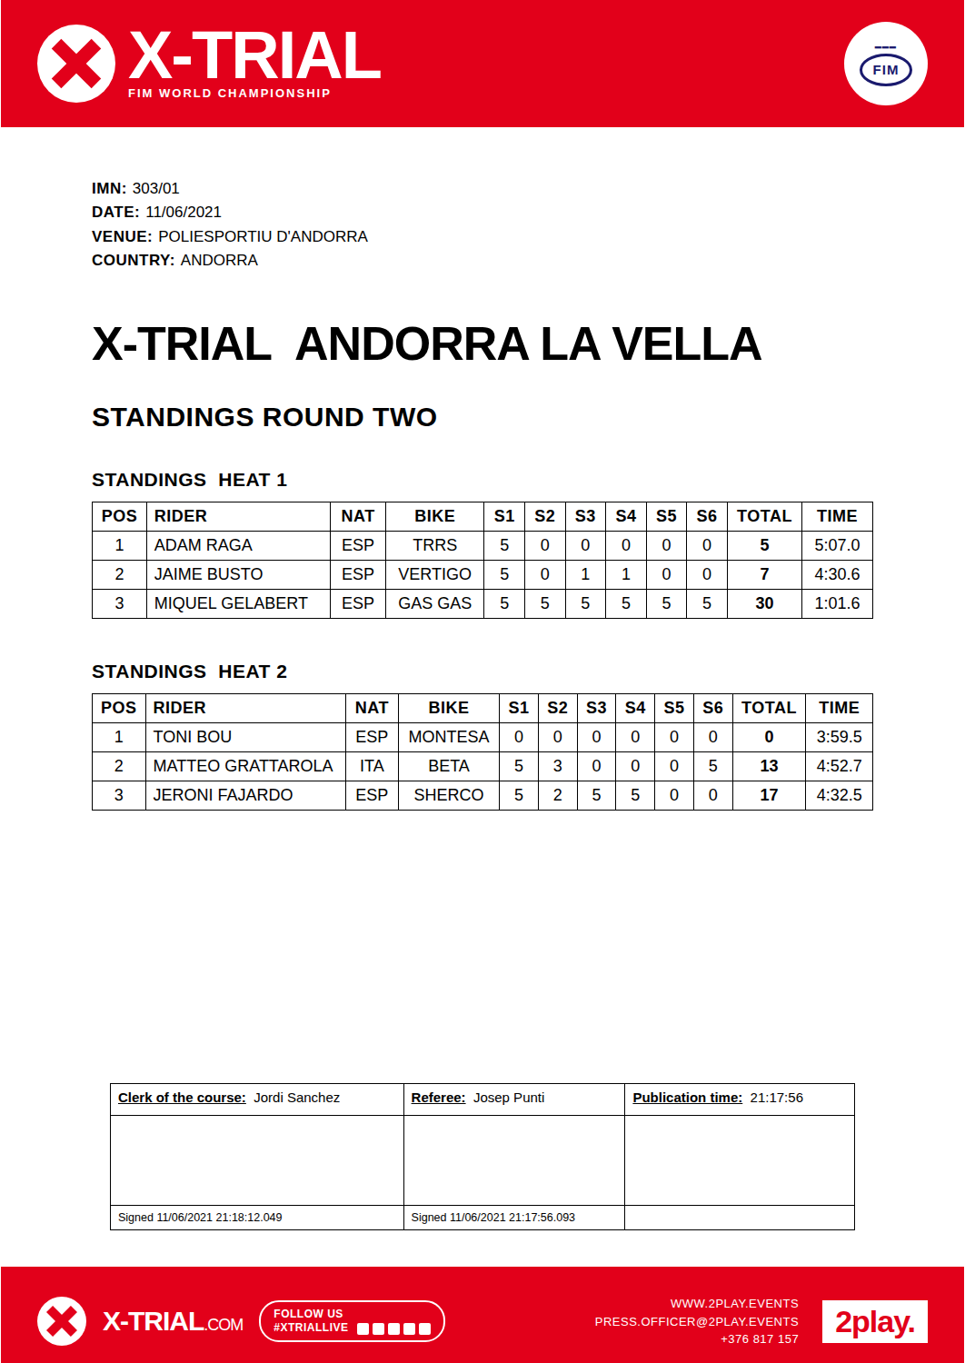X-TRIAL
FIM WORLD CHAMPIONSHIP
━━━
FIM
IMN: 303/01
DATE: 11/06/2021
VENUE: POLIESPORTIU D'ANDORRA
COUNTRY: ANDORRA
X-TRIAL ANDORRA LA VELLA
STANDINGS ROUND TWO
STANDINGS HEAT 1
| POS | RIDER | NAT | BIKE | S1 | S2 | S3 | S4 | S5 | S6 | TOTAL | TIME |
| --- | --- | --- | --- | --- | --- | --- | --- | --- | --- | --- | --- |
| 1 | ADAM RAGA | ESP | TRRS | 5 | 0 | 0 | 0 | 0 | 0 | 5 | 5:07.0 |
| 2 | JAIME BUSTO | ESP | VERTIGO | 5 | 0 | 1 | 1 | 0 | 0 | 7 | 4:30.6 |
| 3 | MIQUEL GELABERT | ESP | GAS GAS | 5 | 5 | 5 | 5 | 5 | 5 | 30 | 1:01.6 |
STANDINGS HEAT 2
| POS | RIDER | NAT | BIKE | S1 | S2 | S3 | S4 | S5 | S6 | TOTAL | TIME |
| --- | --- | --- | --- | --- | --- | --- | --- | --- | --- | --- | --- |
| 1 | TONI BOU | ESP | MONTESA | 0 | 0 | 0 | 0 | 0 | 0 | 0 | 3:59.5 |
| 2 | MATTEO GRATTAROLA | ITA | BETA | 5 | 3 | 0 | 0 | 0 | 5 | 13 | 4:52.7 |
| 3 | JERONI FAJARDO | ESP | SHERCO | 5 | 2 | 5 | 5 | 0 | 0 | 17 | 4:32.5 |
| Clerk of the course: Jordi Sanchez | Referee: Josep Punti | Publication time: 21:17:56 |
| Signed 11/06/2021 21:18:12.049 | Signed 11/06/2021 21:17:56.093 | |
X-TRIAL.COM
FOLLOW US
#XTRIALLIVE
WWW.2PLAY.EVENTS
PRESS.OFFICER@2PLAY.EVENTS
+376 817 157
2play.